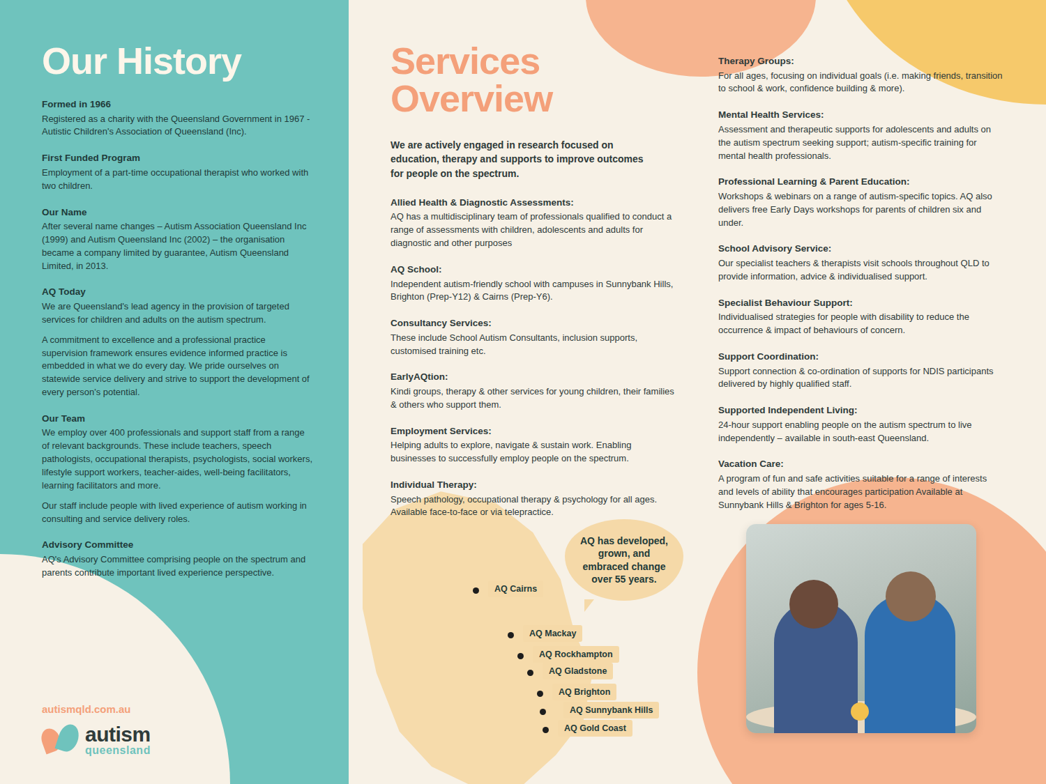Our History
Formed in 1966
Registered as a charity with the Queensland Government in 1967 - Autistic Children's Association of Queensland (Inc).
First Funded Program
Employment of a part-time occupational therapist who worked with two children.
Our Name
After several name changes – Autism Association Queensland Inc (1999) and Autism Queensland Inc (2002) – the organisation became a company limited by guarantee, Autism Queensland Limited, in 2013.
AQ Today
We are Queensland's lead agency in the provision of targeted services for children and adults on the autism spectrum.
A commitment to excellence and a professional practice supervision framework ensures evidence informed practice is embedded in what we do every day. We pride ourselves on statewide service delivery and strive to support the development of every person's potential.
Our Team
We employ over 400 professionals and support staff from a range of relevant backgrounds. These include teachers, speech pathologists, occupational therapists, psychologists, social workers, lifestyle support workers, teacher-aides, well-being facilitators, learning facilitators and more.
Our staff include people with lived experience of autism working in consulting and service delivery roles.
Advisory Committee
AQ's Advisory Committee comprising people on the spectrum and parents contribute important lived experience perspective.
Services
Overview
We are actively engaged in research focused on education, therapy and supports to improve outcomes for people on the spectrum.
Allied Health & Diagnostic Assessments:
AQ has a multidisciplinary team of professionals qualified to conduct a range of assessments with children, adolescents and adults for diagnostic and other purposes
AQ School:
Independent autism-friendly school with campuses in Sunnybank Hills, Brighton (Prep-Y12) & Cairns (Prep-Y6).
Consultancy Services:
These include School Autism Consultants, inclusion supports, customised training etc.
EarlyAQtion:
Kindi groups, therapy & other services for young children, their families & others who support them.
Employment Services:
Helping adults to explore, navigate & sustain work. Enabling businesses to successfully employ people on the spectrum.
Individual Therapy:
Speech pathology, occupational therapy & psychology for all ages. Available face-to-face or via telepractice.
AQ has developed, grown, and embraced change over 55 years.
AQ Cairns AQ Mackay AQ Rockhampton AQ Gladstone AQ Brighton AQ Sunnybank Hills AQ Gold Coast
Therapy Groups:
For all ages, focusing on individual goals (i.e. making friends, transition to school & work, confidence building & more).
Mental Health Services:
Assessment and therapeutic supports for adolescents and adults on the autism spectrum seeking support; autism-specific training for mental health professionals.
Professional Learning & Parent Education:
Workshops & webinars on a range of autism-specific topics. AQ also delivers free Early Days workshops for parents of children six and under.
School Advisory Service:
Our specialist teachers & therapists visit schools throughout QLD to provide information, advice & individualised support.
Specialist Behaviour Support:
Individualised strategies for people with disability to reduce the occurrence & impact of behaviours of concern.
Support Coordination:
Support connection & co-ordination of supports for NDIS participants delivered by highly qualified staff.
Supported Independent Living:
24-hour support enabling people on the autism spectrum to live independently – available in south-east Queensland.
Vacation Care:
A program of fun and safe activities suitable for a range of interests and levels of ability that encourages participation Available at Sunnybank Hills & Brighton for ages 5-16.
autismqld.com.au
autism
queensland